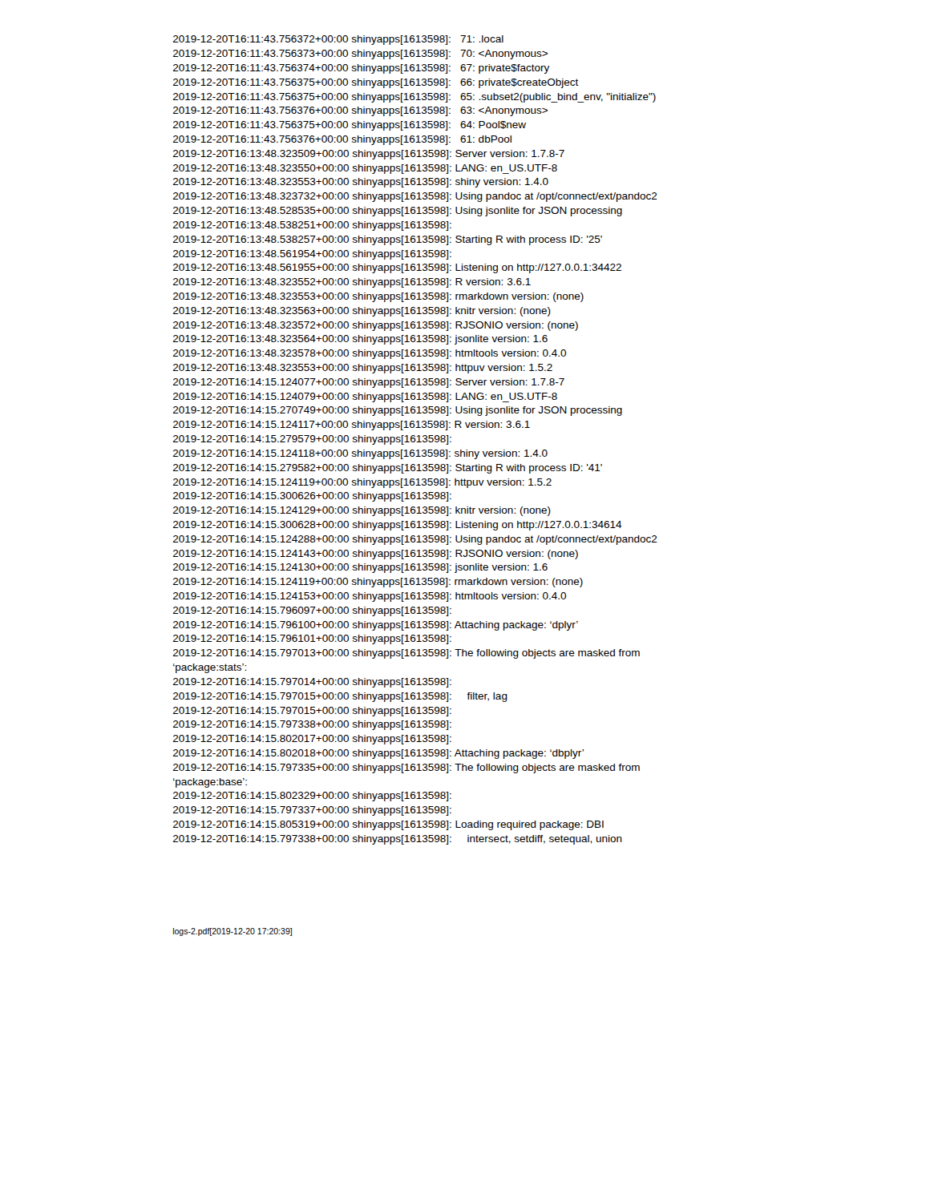2019-12-20T16:11:43.756372+00:00 shinyapps[1613598]:   71: .local
2019-12-20T16:11:43.756373+00:00 shinyapps[1613598]:   70: <Anonymous>
2019-12-20T16:11:43.756374+00:00 shinyapps[1613598]:   67: private$factory
2019-12-20T16:11:43.756375+00:00 shinyapps[1613598]:   66: private$createObject
2019-12-20T16:11:43.756375+00:00 shinyapps[1613598]:   65: .subset2(public_bind_env, "initialize")
2019-12-20T16:11:43.756376+00:00 shinyapps[1613598]:   63: <Anonymous>
2019-12-20T16:11:43.756375+00:00 shinyapps[1613598]:   64: Pool$new
2019-12-20T16:11:43.756376+00:00 shinyapps[1613598]:   61: dbPool
2019-12-20T16:13:48.323509+00:00 shinyapps[1613598]: Server version: 1.7.8-7
2019-12-20T16:13:48.323550+00:00 shinyapps[1613598]: LANG: en_US.UTF-8
2019-12-20T16:13:48.323553+00:00 shinyapps[1613598]: shiny version: 1.4.0
2019-12-20T16:13:48.323732+00:00 shinyapps[1613598]: Using pandoc at /opt/connect/ext/pandoc2
2019-12-20T16:13:48.528535+00:00 shinyapps[1613598]: Using jsonlite for JSON processing
2019-12-20T16:13:48.538251+00:00 shinyapps[1613598]: 
2019-12-20T16:13:48.538257+00:00 shinyapps[1613598]: Starting R with process ID: '25'
2019-12-20T16:13:48.561954+00:00 shinyapps[1613598]: 
2019-12-20T16:13:48.561955+00:00 shinyapps[1613598]: Listening on http://127.0.0.1:34422
2019-12-20T16:13:48.323552+00:00 shinyapps[1613598]: R version: 3.6.1
2019-12-20T16:13:48.323553+00:00 shinyapps[1613598]: rmarkdown version: (none)
2019-12-20T16:13:48.323563+00:00 shinyapps[1613598]: knitr version: (none)
2019-12-20T16:13:48.323572+00:00 shinyapps[1613598]: RJSONIO version: (none)
2019-12-20T16:13:48.323564+00:00 shinyapps[1613598]: jsonlite version: 1.6
2019-12-20T16:13:48.323578+00:00 shinyapps[1613598]: htmltools version: 0.4.0
2019-12-20T16:13:48.323553+00:00 shinyapps[1613598]: httpuv version: 1.5.2
2019-12-20T16:14:15.124077+00:00 shinyapps[1613598]: Server version: 1.7.8-7
2019-12-20T16:14:15.124079+00:00 shinyapps[1613598]: LANG: en_US.UTF-8
2019-12-20T16:14:15.270749+00:00 shinyapps[1613598]: Using jsonlite for JSON processing
2019-12-20T16:14:15.124117+00:00 shinyapps[1613598]: R version: 3.6.1
2019-12-20T16:14:15.279579+00:00 shinyapps[1613598]: 
2019-12-20T16:14:15.124118+00:00 shinyapps[1613598]: shiny version: 1.4.0
2019-12-20T16:14:15.279582+00:00 shinyapps[1613598]: Starting R with process ID: '41'
2019-12-20T16:14:15.124119+00:00 shinyapps[1613598]: httpuv version: 1.5.2
2019-12-20T16:14:15.300626+00:00 shinyapps[1613598]: 
2019-12-20T16:14:15.124129+00:00 shinyapps[1613598]: knitr version: (none)
2019-12-20T16:14:15.300628+00:00 shinyapps[1613598]: Listening on http://127.0.0.1:34614
2019-12-20T16:14:15.124288+00:00 shinyapps[1613598]: Using pandoc at /opt/connect/ext/pandoc2
2019-12-20T16:14:15.124143+00:00 shinyapps[1613598]: RJSONIO version: (none)
2019-12-20T16:14:15.124130+00:00 shinyapps[1613598]: jsonlite version: 1.6
2019-12-20T16:14:15.124119+00:00 shinyapps[1613598]: rmarkdown version: (none)
2019-12-20T16:14:15.124153+00:00 shinyapps[1613598]: htmltools version: 0.4.0
2019-12-20T16:14:15.796097+00:00 shinyapps[1613598]: 
2019-12-20T16:14:15.796100+00:00 shinyapps[1613598]: Attaching package: ‘dplyr’
2019-12-20T16:14:15.796101+00:00 shinyapps[1613598]: 
2019-12-20T16:14:15.797013+00:00 shinyapps[1613598]: The following objects are masked from
‘package:stats’:
2019-12-20T16:14:15.797014+00:00 shinyapps[1613598]: 
2019-12-20T16:14:15.797015+00:00 shinyapps[1613598]:     filter, lag
2019-12-20T16:14:15.797015+00:00 shinyapps[1613598]: 
2019-12-20T16:14:15.797338+00:00 shinyapps[1613598]: 
2019-12-20T16:14:15.802017+00:00 shinyapps[1613598]: 
2019-12-20T16:14:15.802018+00:00 shinyapps[1613598]: Attaching package: ‘dbplyr’
2019-12-20T16:14:15.797335+00:00 shinyapps[1613598]: The following objects are masked from
‘package:base’:
2019-12-20T16:14:15.802329+00:00 shinyapps[1613598]: 
2019-12-20T16:14:15.797337+00:00 shinyapps[1613598]: 
2019-12-20T16:14:15.805319+00:00 shinyapps[1613598]: Loading required package: DBI
2019-12-20T16:14:15.797338+00:00 shinyapps[1613598]:     intersect, setdiff, setequal, union
logs-2.pdf[2019-12-20 17:20:39]